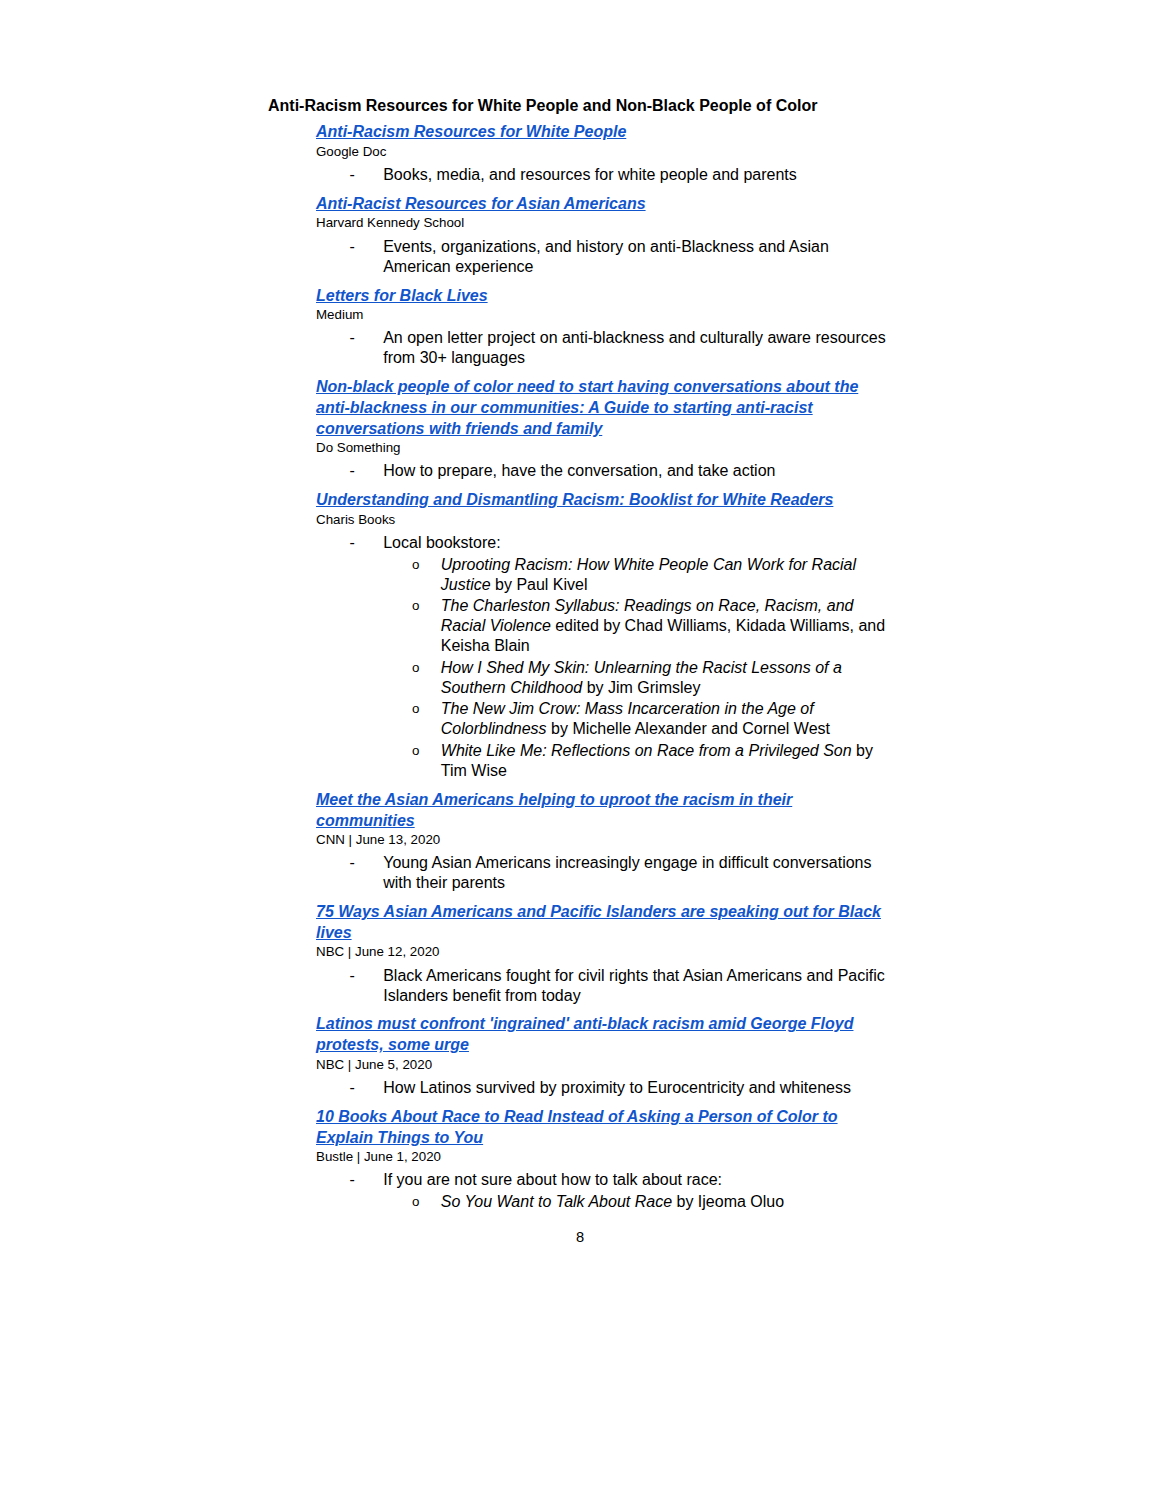Anti-Racism Resources for White People and Non-Black People of Color
Anti-Racism Resources for White People
Google Doc
Books, media, and resources for white people and parents
Anti-Racist Resources for Asian Americans
Harvard Kennedy School
Events, organizations, and history on anti-Blackness and Asian American experience
Letters for Black Lives
Medium
An open letter project on anti-blackness and culturally aware resources from 30+ languages
Non-black people of color need to start having conversations about the anti-blackness in our communities: A Guide to starting anti-racist conversations with friends and family
Do Something
How to prepare, have the conversation, and take action
Understanding and Dismantling Racism: Booklist for White Readers
Charis Books
Local bookstore:
Uprooting Racism: How White People Can Work for Racial Justice by Paul Kivel
The Charleston Syllabus: Readings on Race, Racism, and Racial Violence edited by Chad Williams, Kidada Williams, and Keisha Blain
How I Shed My Skin: Unlearning the Racist Lessons of a Southern Childhood by Jim Grimsley
The New Jim Crow: Mass Incarceration in the Age of Colorblindness by Michelle Alexander and Cornel West
White Like Me: Reflections on Race from a Privileged Son by Tim Wise
Meet the Asian Americans helping to uproot the racism in their communities
CNN | June 13, 2020
Young Asian Americans increasingly engage in difficult conversations with their parents
75 Ways Asian Americans and Pacific Islanders are speaking out for Black lives
NBC | June 12, 2020
Black Americans fought for civil rights that Asian Americans and Pacific Islanders benefit from today
Latinos must confront 'ingrained' anti-black racism amid George Floyd protests, some urge
NBC | June 5, 2020
How Latinos survived by proximity to Eurocentricity and whiteness
10 Books About Race to Read Instead of Asking a Person of Color to Explain Things to You
Bustle | June 1, 2020
If you are not sure about how to talk about race:
So You Want to Talk About Race by Ijeoma Oluo
8